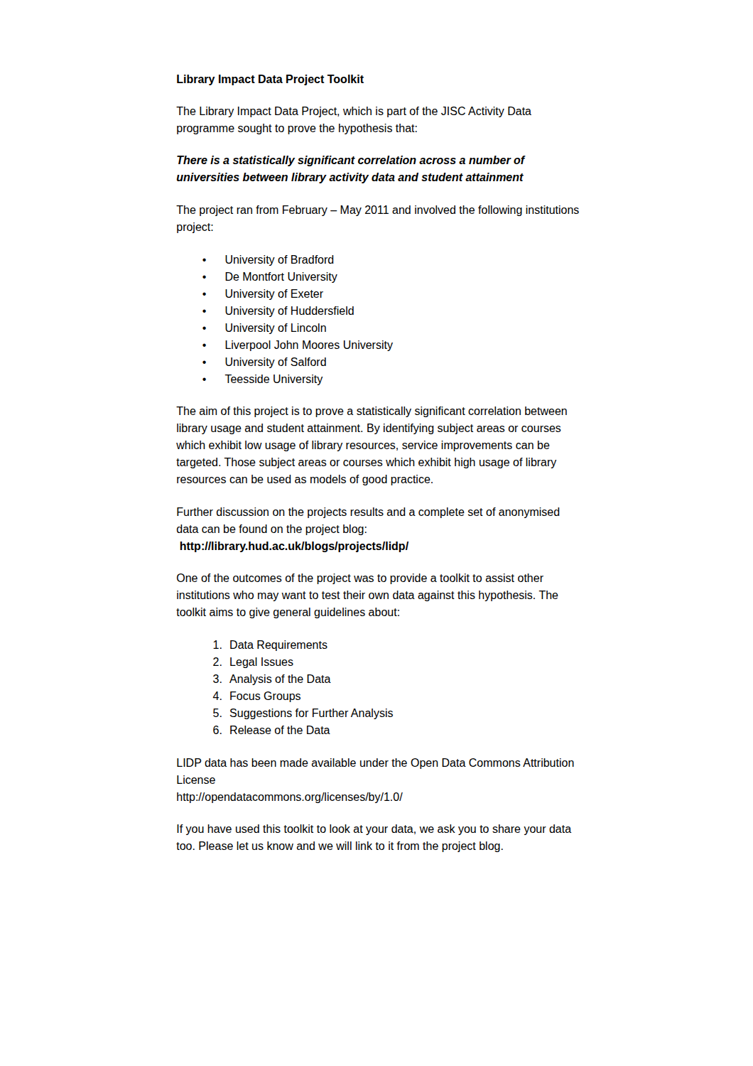Library Impact Data Project Toolkit
The Library Impact Data Project, which is part of the JISC Activity Data programme sought to prove the hypothesis that:
There is a statistically significant correlation across a number of universities between library activity data and student attainment
The project ran from February – May 2011 and involved the following institutions project:
University of Bradford
De Montfort University
University of Exeter
University of Huddersfield
University of Lincoln
Liverpool John Moores University
University of Salford
Teesside University
The aim of this project is to prove a statistically significant correlation between library usage and student attainment. By identifying subject areas or courses which exhibit low usage of library resources, service improvements can be targeted. Those subject areas or courses which exhibit high usage of library resources can be used as models of good practice.
Further discussion on the projects results and a complete set of anonymised data can be found on the project blog: http://library.hud.ac.uk/blogs/projects/lidp/
One of the outcomes of the project was to provide a toolkit to assist other institutions who may want to test their own data against this hypothesis. The toolkit aims to give general guidelines about:
Data Requirements
Legal Issues
Analysis of the Data
Focus Groups
Suggestions for Further Analysis
Release of the Data
LIDP data has been made available under the Open Data Commons Attribution License
http://opendatacommons.org/licenses/by/1.0/
If you have used this toolkit to look at your data, we ask you to share your data too. Please let us know and we will link to it from the project blog.